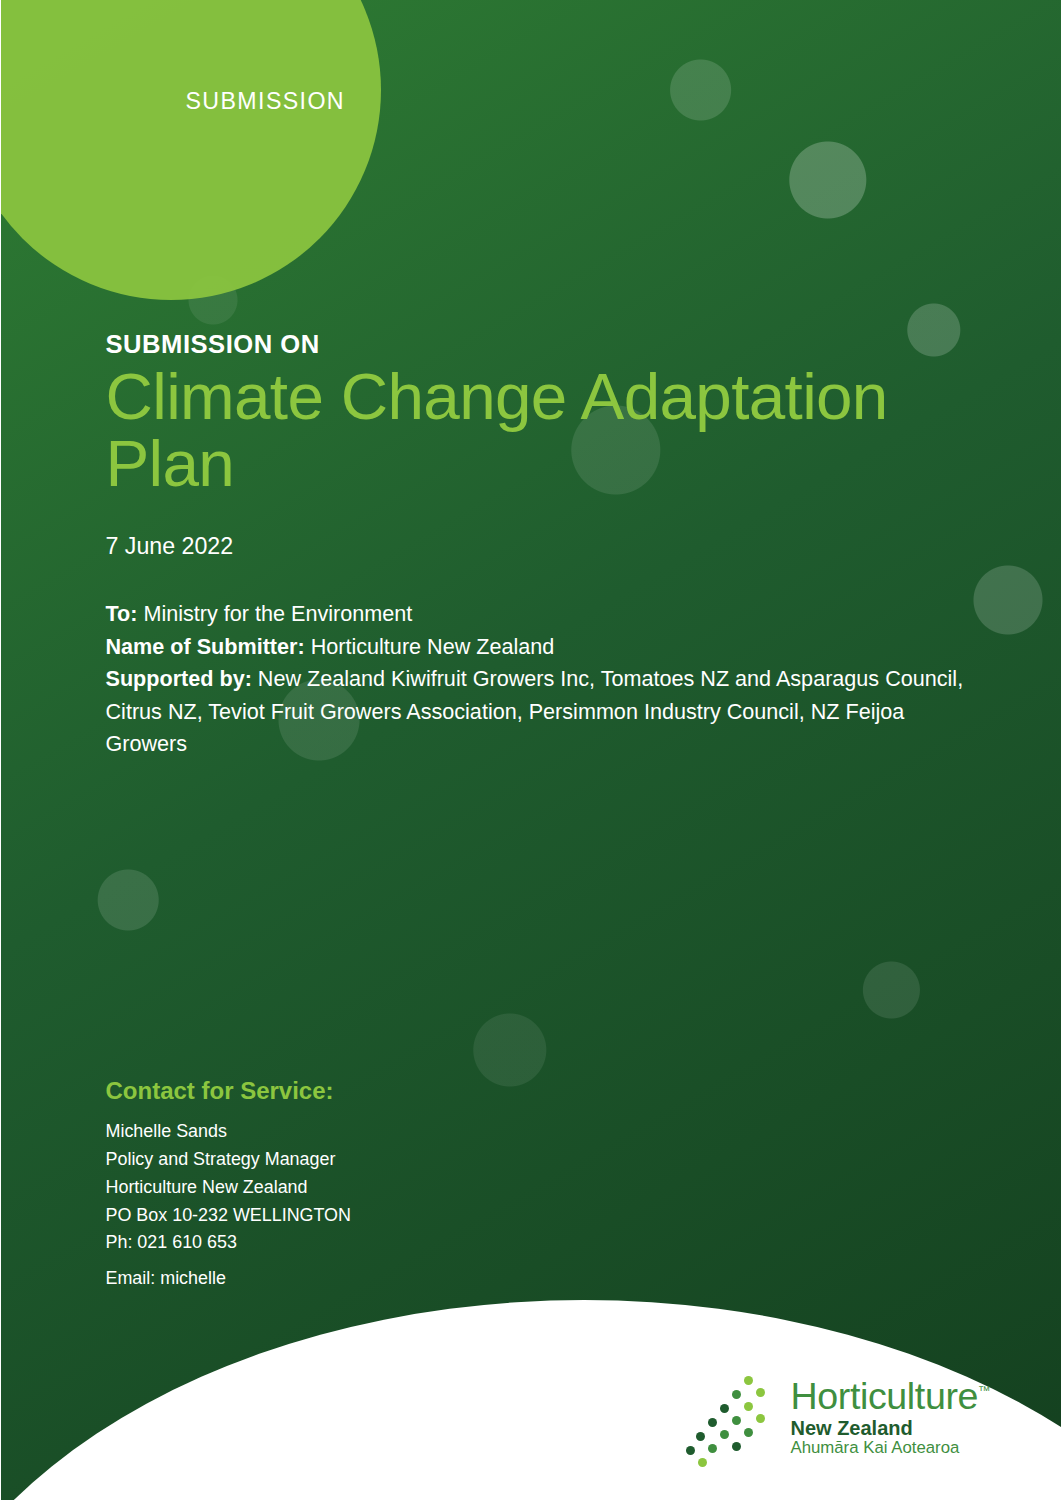SUBMISSION
SUBMISSION ON
Climate Change Adaptation Plan
7 June 2022
To: Ministry for the Environment
Name of Submitter: Horticulture New Zealand
Supported by: New Zealand Kiwifruit Growers Inc, Tomatoes NZ and Asparagus Council, Citrus NZ, Teviot Fruit Growers Association, Persimmon Industry Council, NZ Feijoa Growers
Contact for Service:
Michelle Sands
Policy and Strategy Manager
Horticulture New Zealand
PO Box 10-232 WELLINGTON
Ph: 021 610 653
Email: michelle
Horticulture™
New Zealand
Ahumāra Kai Aotearoa